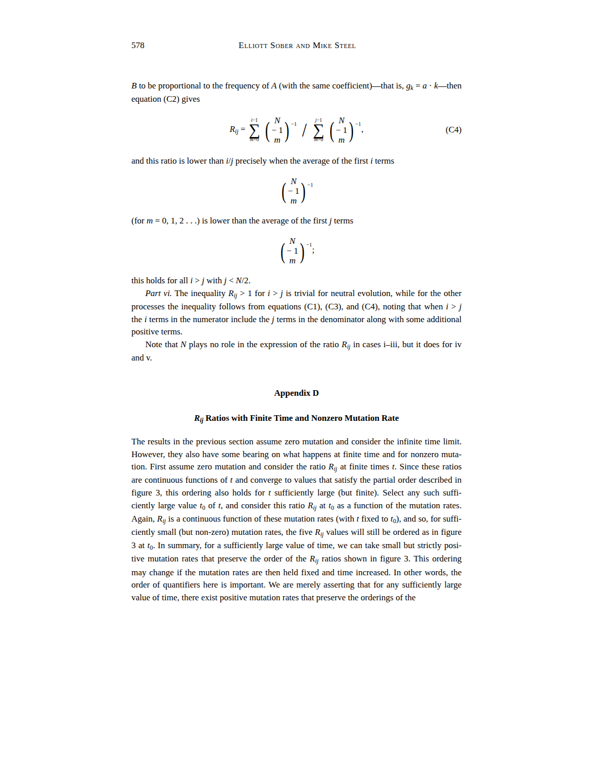578 Elliott Sober and Mike Steel
B to be proportional to the frequency of A (with the same coefficient)—that is, gk = a · k—then equation (C2) gives
Rij = i−1 ∑ m=0 (N − 1 m)−1 / j−1 ∑ m=0 (N − 1 m)−1 , (C4)
and this ratio is lower than i/j precisely when the average of the first i terms
(N − 1 m)−1
(for m = 0, 1, 2 . . .) is lower than the average of the first j terms
(N − 1 m)−1 ;
this holds for all i > j with j < N/2.
Part vi. The inequality Rij > 1 for i > j is trivial for neutral evolution, while for the other processes the inequality follows from equations (C1), (C3), and (C4), noting that when i > j the i terms in the numerator include the j terms in the denominator along with some additional positive terms.
Note that N plays no role in the expression of the ratio Rij in cases i–iii, but it does for iv and v.
Appendix D
Rij Ratios with Finite Time and Nonzero Mutation Rate
The results in the previous section assume zero mutation and consider the infinite time limit. However, they also have some bearing on what happens at finite time and for nonzero mutation. First assume zero mutation and consider the ratio Rij at finite times t. Since these ratios are continuous functions of t and converge to values that satisfy the partial order described in figure 3, this ordering also holds for t sufficiently large (but finite). Select any such sufficiently large value t0 of t, and consider this ratio Rij at t0 as a function of the mutation rates. Again, Rij is a continuous function of these mutation rates (with t fixed to t0), and so, for sufficiently small (but non-zero) mutation rates, the five Rij values will still be ordered as in figure 3 at t0. In summary, for a sufficiently large value of time, we can take small but strictly positive mutation rates that preserve the order of the Rij ratios shown in figure 3. This ordering may change if the mutation rates are then held fixed and time increased. In other words, the order of quantifiers here is important. We are merely asserting that for any sufficiently large value of time, there exist positive mutation rates that preserve the orderings of the